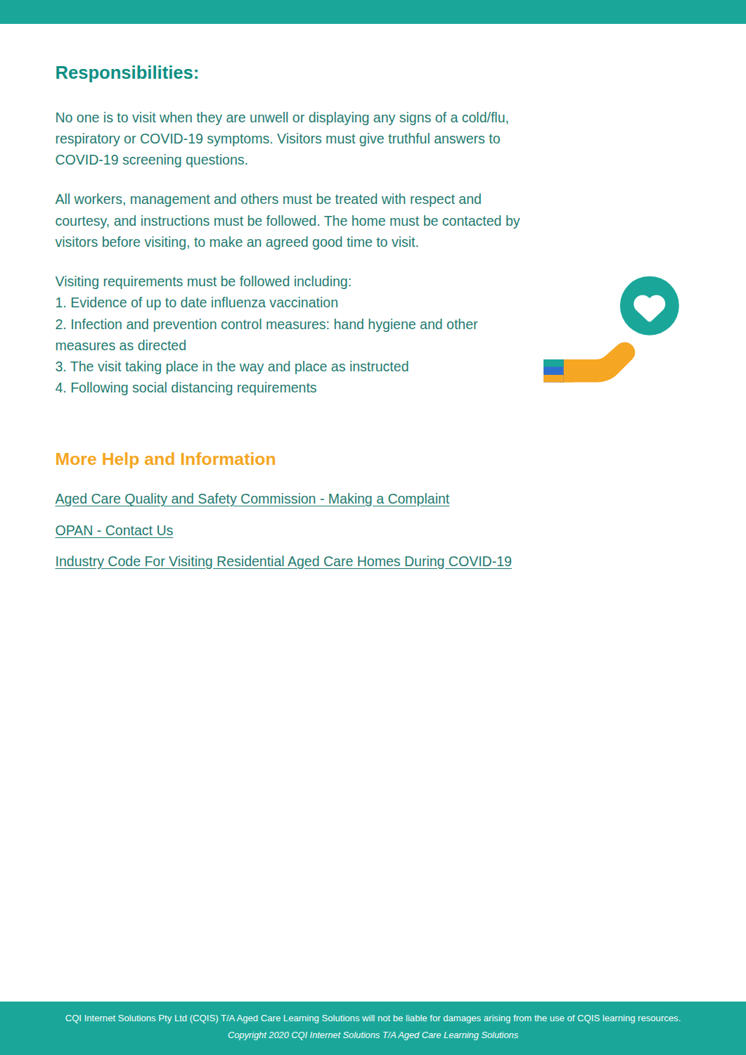Responsibilities:
No one is to visit when they are unwell or displaying any signs of a cold/flu, respiratory or COVID-19 symptoms. Visitors must give truthful answers to COVID-19 screening questions.
All workers, management and others must be treated with respect and courtesy, and instructions must be followed. The home must be contacted by visitors before visiting, to make an agreed good time to visit.
Visiting requirements must be followed including:
1. Evidence of up to date influenza vaccination 2. Infection and prevention control measures: hand hygiene and other measures as directed 3. The visit taking place in the way and place as instructed 4. Following social distancing requirements
More Help and Information
Aged Care Quality and Safety Commission - Making a Complaint
OPAN - Contact Us
Industry Code For Visiting Residential Aged Care Homes During COVID-19
CQI Internet Solutions Pty Ltd (CQIS) T/A Aged Care Learning Solutions will not be liable for damages arising from the use of CQIS learning resources.
Copyright 2020 CQI Internet Solutions T/A Aged Care Learning Solutions